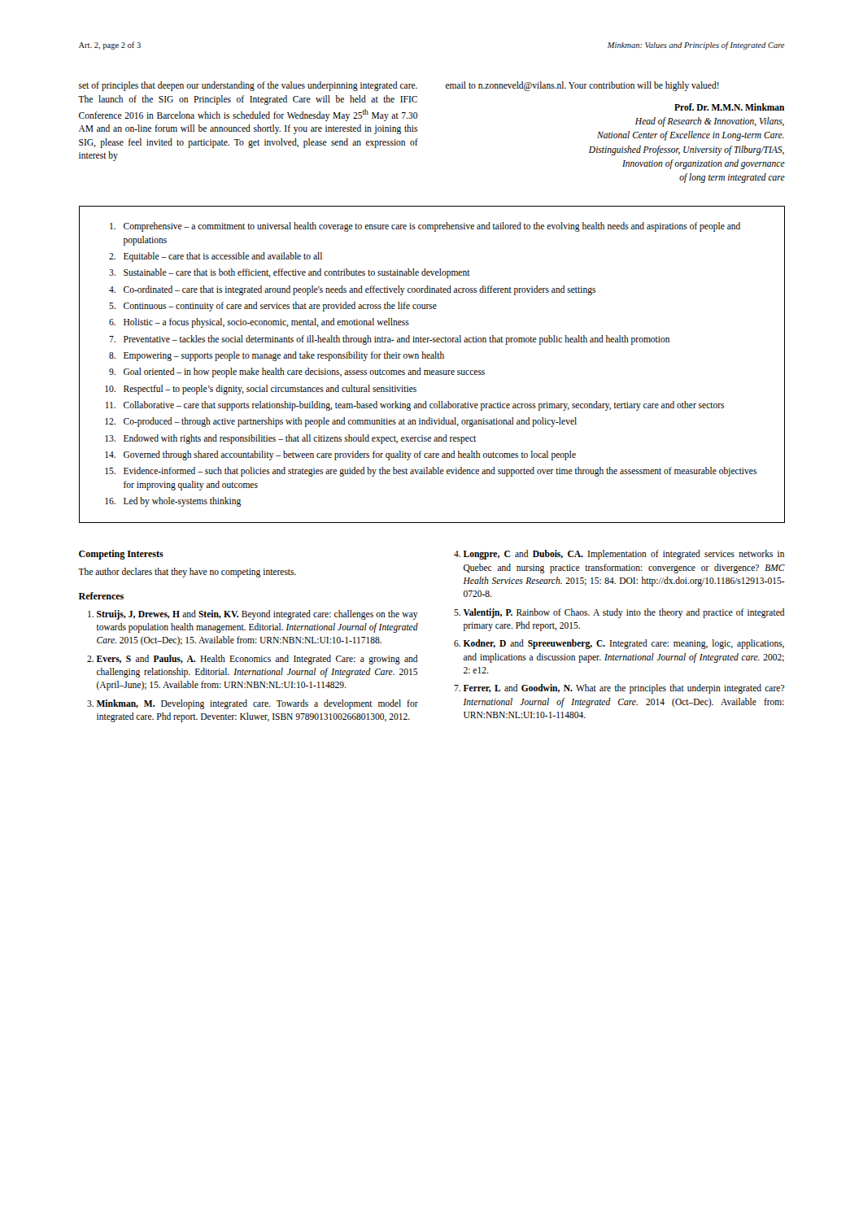Art. 2, page 2 of 3
Minkman: Values and Principles of Integrated Care
set of principles that deepen our understanding of the values underpinning integrated care. The launch of the SIG on Principles of Integrated Care will be held at the IFIC Conference 2016 in Barcelona which is scheduled for Wednesday May 25th May at 7.30 AM and an on-line forum will be announced shortly. If you are interested in joining this SIG, please feel invited to participate. To get involved, please send an expression of interest by
email to n.zonneveld@vilans.nl. Your contribution will be highly valued!
Prof. Dr. M.M.N. Minkman
Head of Research & Innovation, Vilans,
National Center of Excellence in Long-term Care.
Distinguished Professor, University of Tilburg/TIAS,
Innovation of organization and governance
of long term integrated care
Comprehensive – a commitment to universal health coverage to ensure care is comprehensive and tailored to the evolving health needs and aspirations of people and populations
Equitable – care that is accessible and available to all
Sustainable – care that is both efficient, effective and contributes to sustainable development
Co-ordinated – care that is integrated around people's needs and effectively coordinated across different providers and settings
Continuous – continuity of care and services that are provided across the life course
Holistic – a focus physical, socio-economic, mental, and emotional wellness
Preventative – tackles the social determinants of ill-health through intra- and inter-sectoral action that promote public health and health promotion
Empowering – supports people to manage and take responsibility for their own health
Goal oriented – in how people make health care decisions, assess outcomes and measure success
Respectful – to people’s dignity, social circumstances and cultural sensitivities
Collaborative – care that supports relationship-building, team-based working and collaborative practice across primary, secondary, tertiary care and other sectors
Co-produced – through active partnerships with people and communities at an individual, organisational and policy-level
Endowed with rights and responsibilities – that all citizens should expect, exercise and respect
Governed through shared accountability – between care providers for quality of care and health outcomes to local people
Evidence-informed – such that policies and strategies are guided by the best available evidence and supported over time through the assessment of measurable objectives for improving quality and outcomes
Led by whole-systems thinking
Competing Interests
The author declares that they have no competing interests.
References
Struijs, J, Drewes, H and Stein, KV. Beyond integrated care: challenges on the way towards population health management. Editorial. International Journal of Integrated Care. 2015 (Oct–Dec); 15. Available from: URN:NBN:NL:UI:10-1-117188.
Evers, S and Paulus, A. Health Economics and Integrated Care: a growing and challenging relationship. Editorial. International Journal of Integrated Care. 2015 (April–June); 15. Available from: URN:NBN:NL:UI:10-1-114829.
Minkman, M. Developing integrated care. Towards a development model for integrated care. Phd report. Deventer: Kluwer, ISBN 9789013100266801300, 2012.
Longpre, C and Dubois, CA. Implementation of integrated services networks in Quebec and nursing practice transformation: convergence or divergence? BMC Health Services Research. 2015; 15: 84. DOI: http://dx.doi.org/10.1186/s12913-015-0720-8.
Valentijn, P. Rainbow of Chaos. A study into the theory and practice of integrated primary care. Phd report, 2015.
Kodner, D and Spreeuwenberg, C. Integrated care: meaning, logic, applications, and implications a discussion paper. International Journal of Integrated care. 2002; 2: e12.
Ferrer, L and Goodwin, N. What are the principles that underpin integrated care? International Journal of Integrated Care. 2014 (Oct–Dec). Available from: URN:NBN:NL:UI:10-1-114804.